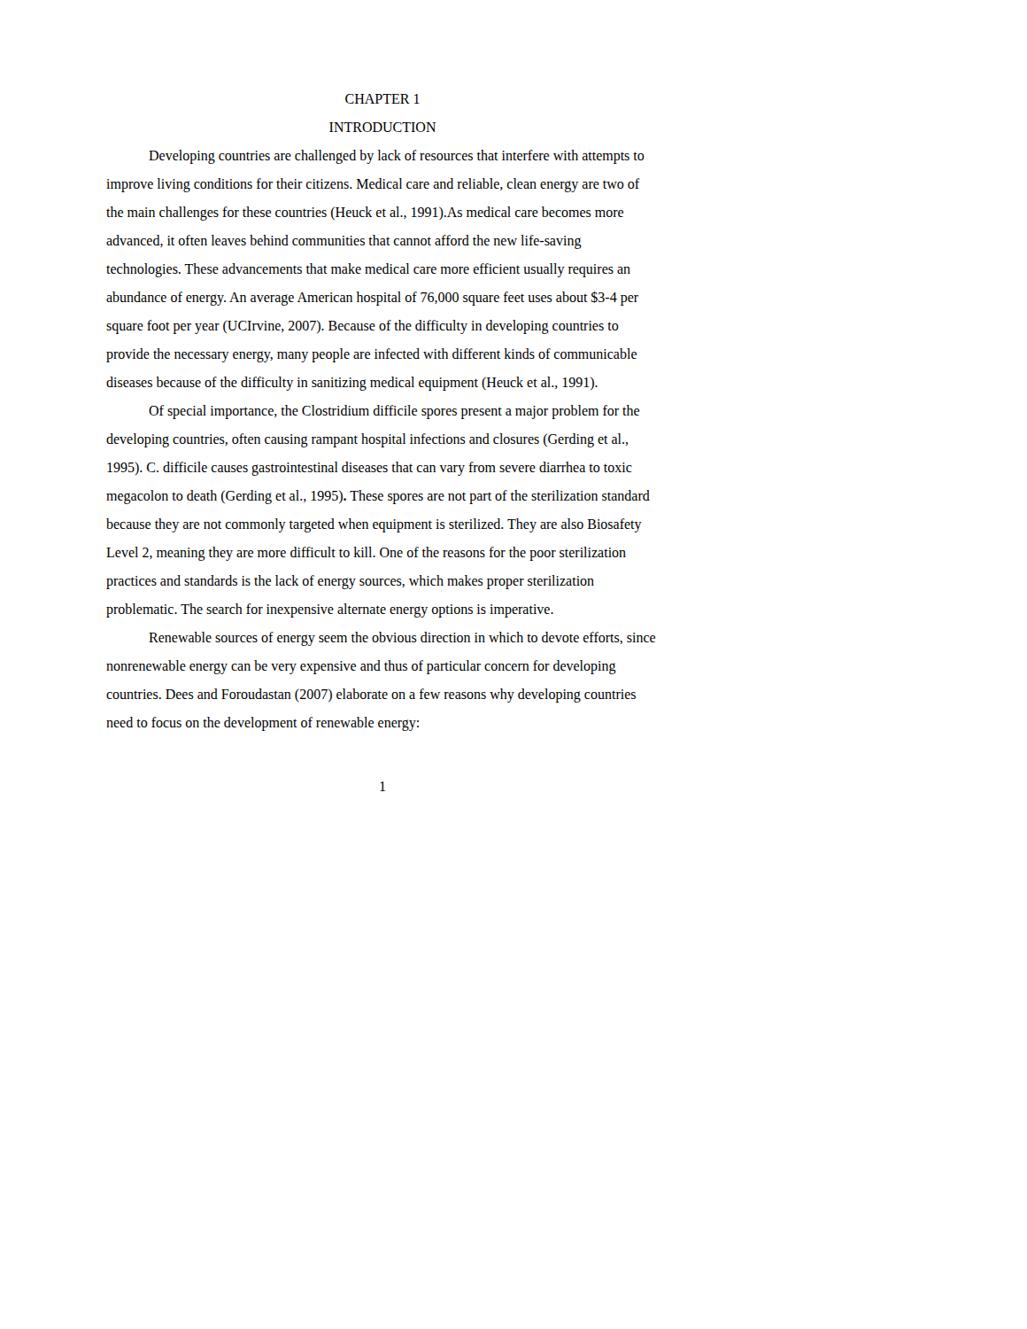CHAPTER 1
INTRODUCTION
Developing countries are challenged by lack of resources that interfere with attempts to improve living conditions for their citizens. Medical care and reliable, clean energy are two of the main challenges for these countries (Heuck et al., 1991).As medical care becomes more advanced, it often leaves behind communities that cannot afford the new life-saving technologies. These advancements that make medical care more efficient usually requires an abundance of energy. An average American hospital of 76,000 square feet uses about $3-4 per square foot per year (UCIrvine, 2007). Because of the difficulty in developing countries to provide the necessary energy, many people are infected with different kinds of communicable diseases because of the difficulty in sanitizing medical equipment (Heuck et al., 1991).
Of special importance, the Clostridium difficile spores present a major problem for the developing countries, often causing rampant hospital infections and closures (Gerding et al., 1995). C. difficile causes gastrointestinal diseases that can vary from severe diarrhea to toxic megacolon to death (Gerding et al., 1995). These spores are not part of the sterilization standard because they are not commonly targeted when equipment is sterilized. They are also Biosafety Level 2, meaning they are more difficult to kill. One of the reasons for the poor sterilization practices and standards is the lack of energy sources, which makes proper sterilization problematic. The search for inexpensive alternate energy options is imperative.
Renewable sources of energy seem the obvious direction in which to devote efforts, since nonrenewable energy can be very expensive and thus of particular concern for developing countries. Dees and Foroudastan (2007) elaborate on a few reasons why developing countries need to focus on the development of renewable energy:
1